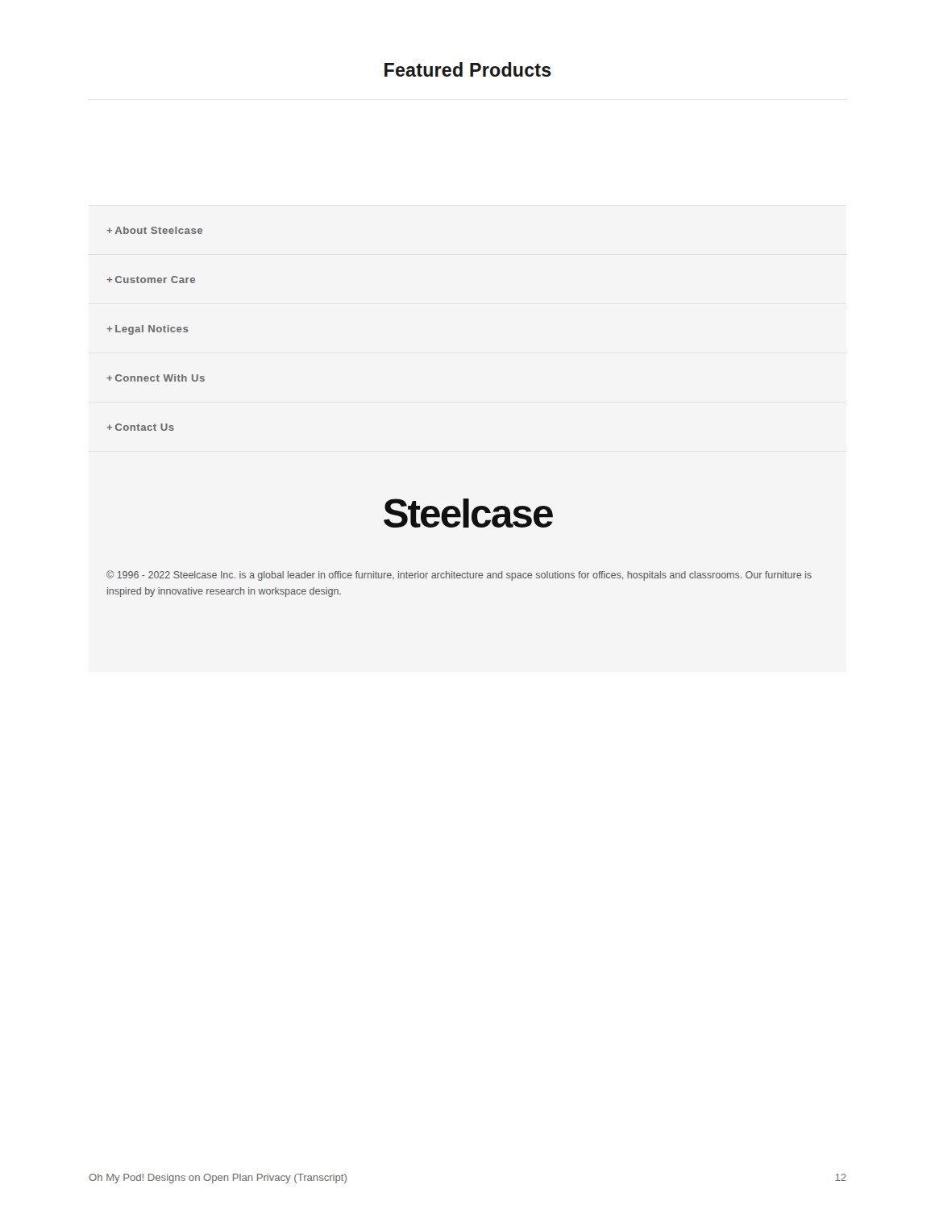Featured Products
+About Steelcase
+Customer Care
+Legal Notices
+Connect With Us
+Contact Us
Steelcase
© 1996 - 2022 Steelcase Inc. is a global leader in office furniture, interior architecture and space solutions for offices, hospitals and classrooms. Our furniture is inspired by innovative research in workspace design.
Oh My Pod! Designs on Open Plan Privacy (Transcript) 12